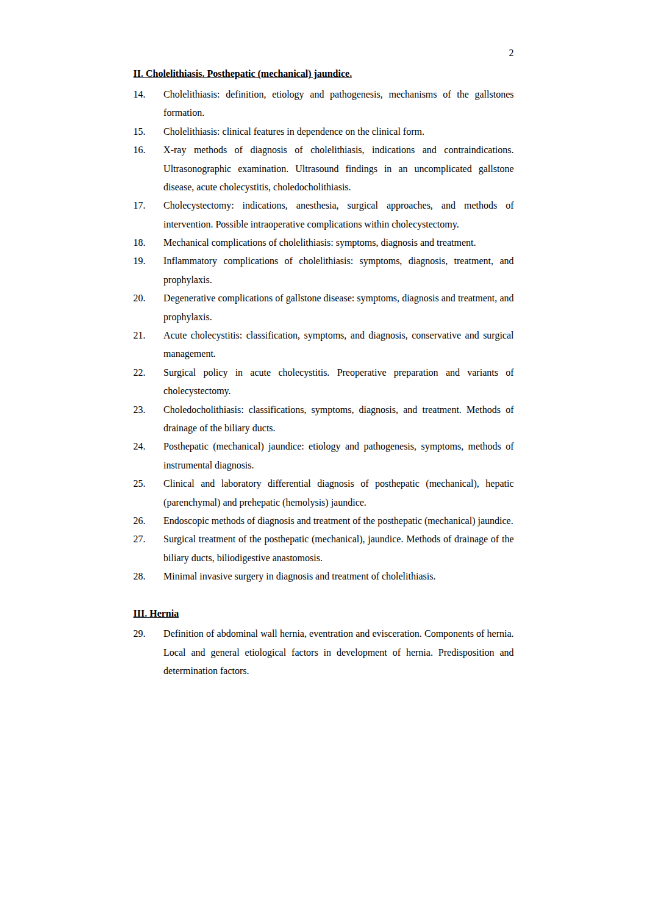2
II. Cholelithiasis. Posthepatic (mechanical) jaundice.
14. Cholelithiasis: definition, etiology and pathogenesis, mechanisms of the gallstones formation.
15. Cholelithiasis: clinical features in dependence on the clinical form.
16. X-ray methods of diagnosis of cholelithiasis, indications and contraindications. Ultrasonographic examination. Ultrasound findings in an uncomplicated gallstone disease, acute cholecystitis, choledocholithiasis.
17. Cholecystectomy: indications, anesthesia, surgical approaches, and methods of intervention. Possible intraoperative complications within cholecystectomy.
18. Mechanical complications of cholelithiasis: symptoms, diagnosis and treatment.
19. Inflammatory complications of cholelithiasis: symptoms, diagnosis, treatment, and prophylaxis.
20. Degenerative complications of gallstone disease: symptoms, diagnosis and treatment, and prophylaxis.
21. Acute cholecystitis: classification, symptoms, and diagnosis, conservative and surgical management.
22. Surgical policy in acute cholecystitis. Preoperative preparation and variants of cholecystectomy.
23. Choledocholithiasis: classifications, symptoms, diagnosis, and treatment. Methods of drainage of the biliary ducts.
24. Posthepatic (mechanical) jaundice: etiology and pathogenesis, symptoms, methods of instrumental diagnosis.
25. Clinical and laboratory differential diagnosis of posthepatic (mechanical), hepatic (parenchymal) and prehepatic (hemolysis) jaundice.
26. Endoscopic methods of diagnosis and treatment of the posthepatic (mechanical) jaundice.
27. Surgical treatment of the posthepatic (mechanical), jaundice. Methods of drainage of the biliary ducts, biliodigestive anastomosis.
28. Minimal invasive surgery in diagnosis and treatment of cholelithiasis.
III. Hernia
29. Definition of abdominal wall hernia, eventration and evisceration. Components of hernia. Local and general etiological factors in development of hernia. Predisposition and determination factors.